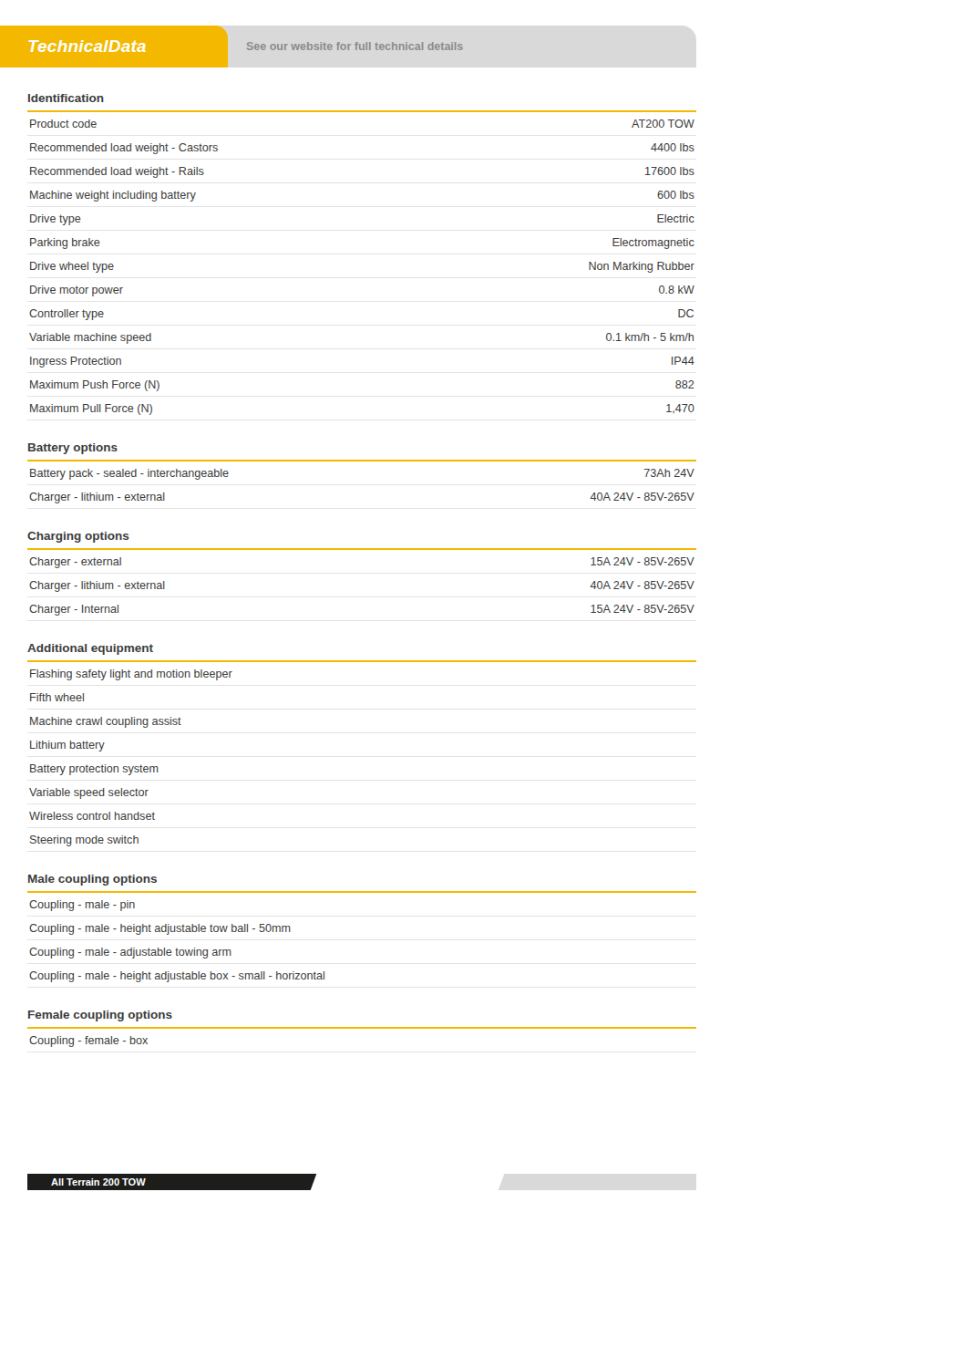Technical Data
See our website for full technical details
Identification
| Product code | AT200 TOW |
| Recommended load weight - Castors | 4400 lbs |
| Recommended load weight - Rails | 17600 lbs |
| Machine weight including battery | 600 lbs |
| Drive type | Electric |
| Parking brake | Electromagnetic |
| Drive wheel type | Non Marking Rubber |
| Drive motor power | 0.8 kW |
| Controller type | DC |
| Variable machine speed | 0.1 km/h - 5 km/h |
| Ingress Protection | IP44 |
| Maximum Push Force (N) | 882 |
| Maximum Pull Force (N) | 1,470 |
Battery options
| Battery pack - sealed - interchangeable | 73Ah 24V |
| Charger - lithium - external | 40A 24V - 85V-265V |
Charging options
| Charger - external | 15A 24V - 85V-265V |
| Charger - lithium - external | 40A 24V - 85V-265V |
| Charger - Internal | 15A 24V - 85V-265V |
Additional equipment
| Flashing safety light and motion bleeper |
| Fifth wheel |
| Machine crawl coupling assist |
| Lithium battery |
| Battery protection system |
| Variable speed selector |
| Wireless control handset |
| Steering mode switch |
Male coupling options
| Coupling - male - pin |
| Coupling - male - height adjustable tow ball - 50mm |
| Coupling - male - adjustable towing arm |
| Coupling - male - height adjustable box - small - horizontal |
Female coupling options
| Coupling - female - box |
All Terrain 200 TOW